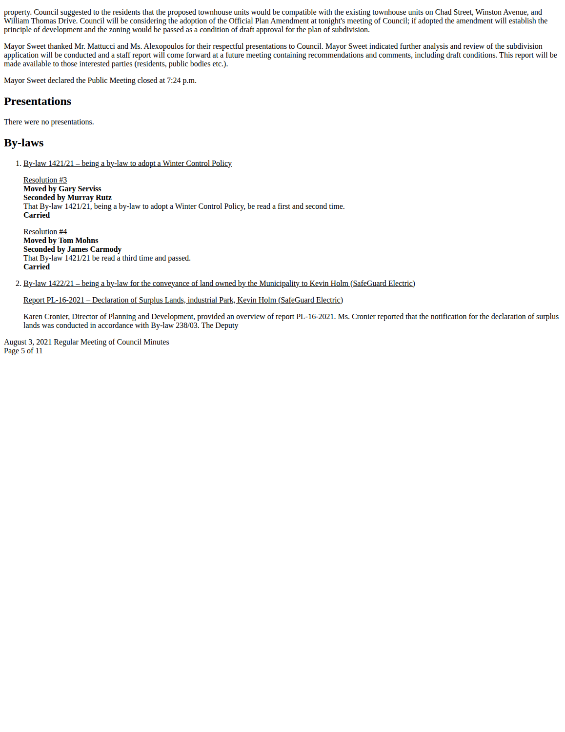property. Council suggested to the residents that the proposed townhouse units would be compatible with the existing townhouse units on Chad Street, Winston Avenue, and William Thomas Drive. Council will be considering the adoption of the Official Plan Amendment at tonight's meeting of Council; if adopted the amendment will establish the principle of development and the zoning would be passed as a condition of draft approval for the plan of subdivision.
Mayor Sweet thanked Mr. Mattucci and Ms. Alexopoulos for their respectful presentations to Council. Mayor Sweet indicated further analysis and review of the subdivision application will be conducted and a staff report will come forward at a future meeting containing recommendations and comments, including draft conditions. This report will be made available to those interested parties (residents, public bodies etc.).
Mayor Sweet declared the Public Meeting closed at 7:24 p.m.
Presentations
There were no presentations.
By-laws
By-law 1421/21 – being a by-law to adopt a Winter Control Policy
Resolution #3
Moved by Gary Serviss
Seconded by Murray Rutz
That By-law 1421/21, being a by-law to adopt a Winter Control Policy, be read a first and second time.
Carried
Resolution #4
Moved by Tom Mohns
Seconded by James Carmody
That By-law 1421/21 be read a third time and passed.
Carried
By-law 1422/21 – being a by-law for the conveyance of land owned by the Municipality to Kevin Holm (SafeGuard Electric)
Report PL-16-2021 – Declaration of Surplus Lands, industrial Park, Kevin Holm (SafeGuard Electric)
Karen Cronier, Director of Planning and Development, provided an overview of report PL-16-2021. Ms. Cronier reported that the notification for the declaration of surplus lands was conducted in accordance with By-law 238/03. The Deputy
August 3, 2021 Regular Meeting of Council Minutes
Page 5 of 11